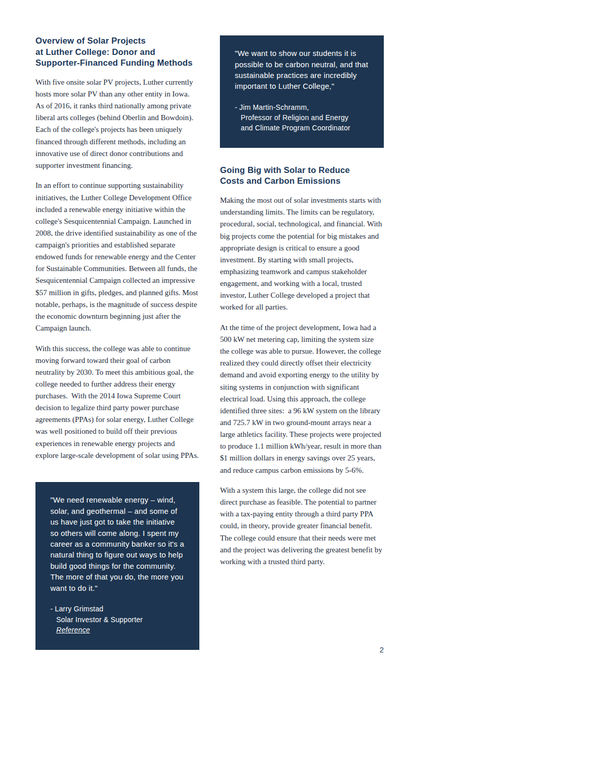Overview of Solar Projects
at Luther College: Donor and
Supporter-Financed Funding Methods
With five onsite solar PV projects, Luther currently hosts more solar PV than any other entity in Iowa. As of 2016, it ranks third nationally among private liberal arts colleges (behind Oberlin and Bowdoin). Each of the college's projects has been uniquely financed through different methods, including an innovative use of direct donor contributions and supporter investment financing.
In an effort to continue supporting sustainability initiatives, the Luther College Development Office included a renewable energy initiative within the college's Sesquicentennial Campaign. Launched in 2008, the drive identified sustainability as one of the campaign's priorities and established separate endowed funds for renewable energy and the Center for Sustainable Communities. Between all funds, the Sesquicentennial Campaign collected an impressive $57 million in gifts, pledges, and planned gifts. Most notable, perhaps, is the magnitude of success despite the economic downturn beginning just after the Campaign launch.
With this success, the college was able to continue moving forward toward their goal of carbon neutrality by 2030. To meet this ambitious goal, the college needed to further address their energy purchases. With the 2014 Iowa Supreme Court decision to legalize third party power purchase agreements (PPAs) for solar energy, Luther College was well positioned to build off their previous experiences in renewable energy projects and explore large-scale development of solar using PPAs.
"We need renewable energy – wind, solar, and geothermal – and some of us have just got to take the initiative so others will come along. I spent my career as a community banker so it's a natural thing to figure out ways to help build good things for the community. The more of that you do, the more you want to do it."
- Larry Grimstad Solar Investor & Supporter Reference
"We want to show our students it is possible to be carbon neutral, and that sustainable practices are incredibly important to Luther College,"
- Jim Martin-Schramm, Professor of Religion and Energy and Climate Program Coordinator
Going Big with Solar to Reduce
Costs and Carbon Emissions
Making the most out of solar investments starts with understanding limits. The limits can be regulatory, procedural, social, technological, and financial. With big projects come the potential for big mistakes and appropriate design is critical to ensure a good investment. By starting with small projects, emphasizing teamwork and campus stakeholder engagement, and working with a local, trusted investor, Luther College developed a project that worked for all parties.
At the time of the project development, Iowa had a 500 kW net metering cap, limiting the system size the college was able to pursue. However, the college realized they could directly offset their electricity demand and avoid exporting energy to the utility by siting systems in conjunction with significant electrical load. Using this approach, the college identified three sites: a 96 kW system on the library and 725.7 kW in two ground-mount arrays near a large athletics facility. These projects were projected to produce 1.1 million kWh/year, result in more than $1 million dollars in energy savings over 25 years, and reduce campus carbon emissions by 5-6%.
With a system this large, the college did not see direct purchase as feasible. The potential to partner with a tax-paying entity through a third party PPA could, in theory, provide greater financial benefit. The college could ensure that their needs were met and the project was delivering the greatest benefit by working with a trusted third party.
2